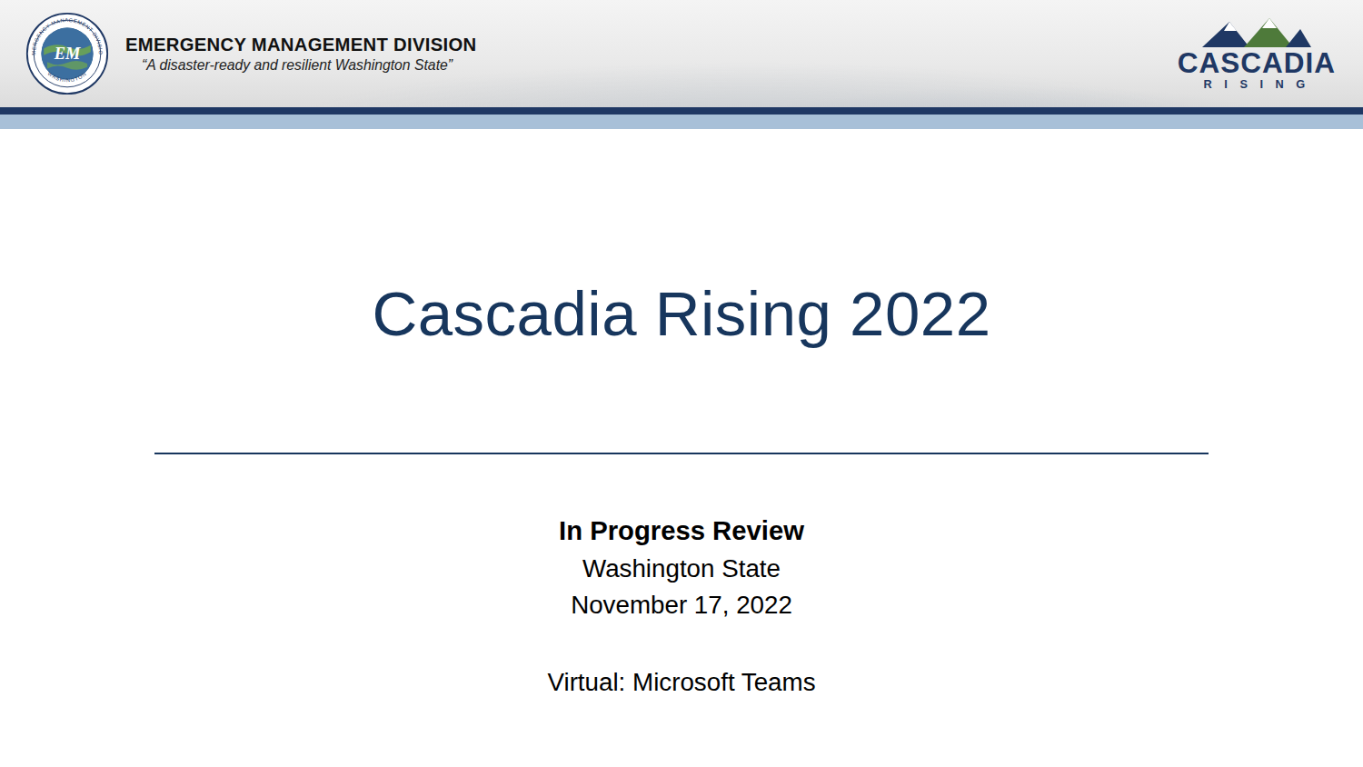EM EMERGENCY MANAGEMENT DIVISION WASHINGTON
EMERGENCY MANAGEMENT DIVISION
“A disaster-ready and resilient Washington State”
CASCADIA
R I S I N G
Cascadia Rising 2022
In Progress Review
Washington State
November 17, 2022
Virtual: Microsoft Teams